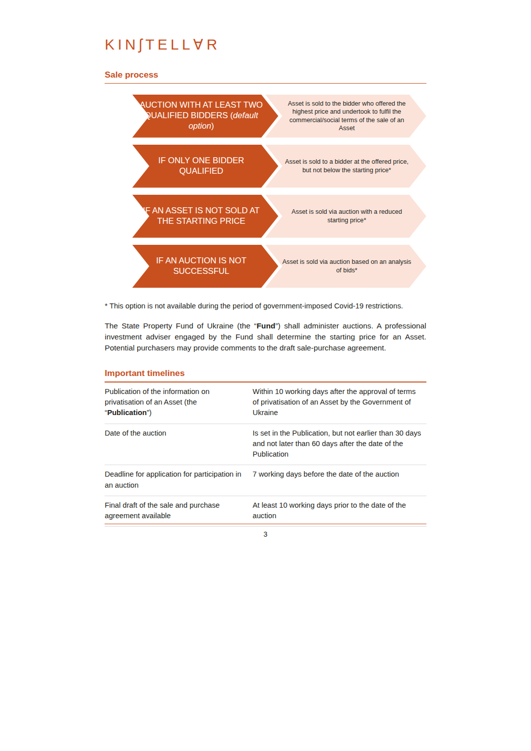KINʃTELLⱯR
Sale process
AUCTION WITH AT LEAST TWO QUALIFIED BIDDERS (default option)
Asset is sold to the bidder who offered the highest price and undertook to fulfil the commercial/social terms of the sale of an Asset
IF ONLY ONE BIDDER QUALIFIED
Asset is sold to a bidder at the offered price, but not below the starting price*
IF AN ASSET IS NOT SOLD AT THE STARTING PRICE
Asset is sold via auction with a reduced starting price*
IF AN AUCTION IS NOT SUCCESSFUL
Asset is sold via auction based on an analysis of bids*
* This option is not available during the period of government-imposed Covid-19 restrictions.
The State Property Fund of Ukraine (the “Fund”) shall administer auctions. A professional investment adviser engaged by the Fund shall determine the starting price for an Asset. Potential purchasers may provide comments to the draft sale-purchase agreement.
Important timelines
| Publication of the information on privatisation of an Asset (the “ Publication ”) | Within 10 working days after the approval of terms of privatisation of an Asset by the Government of Ukraine |
| Date of the auction | Is set in the Publication, but not earlier than 30 days and not later than 60 days after the date of the Publication |
| Deadline for application for participation in an auction | 7 working days before the date of the auction |
| Final draft of the sale and purchase agreement available | At least 10 working days prior to the date of the auction |
3